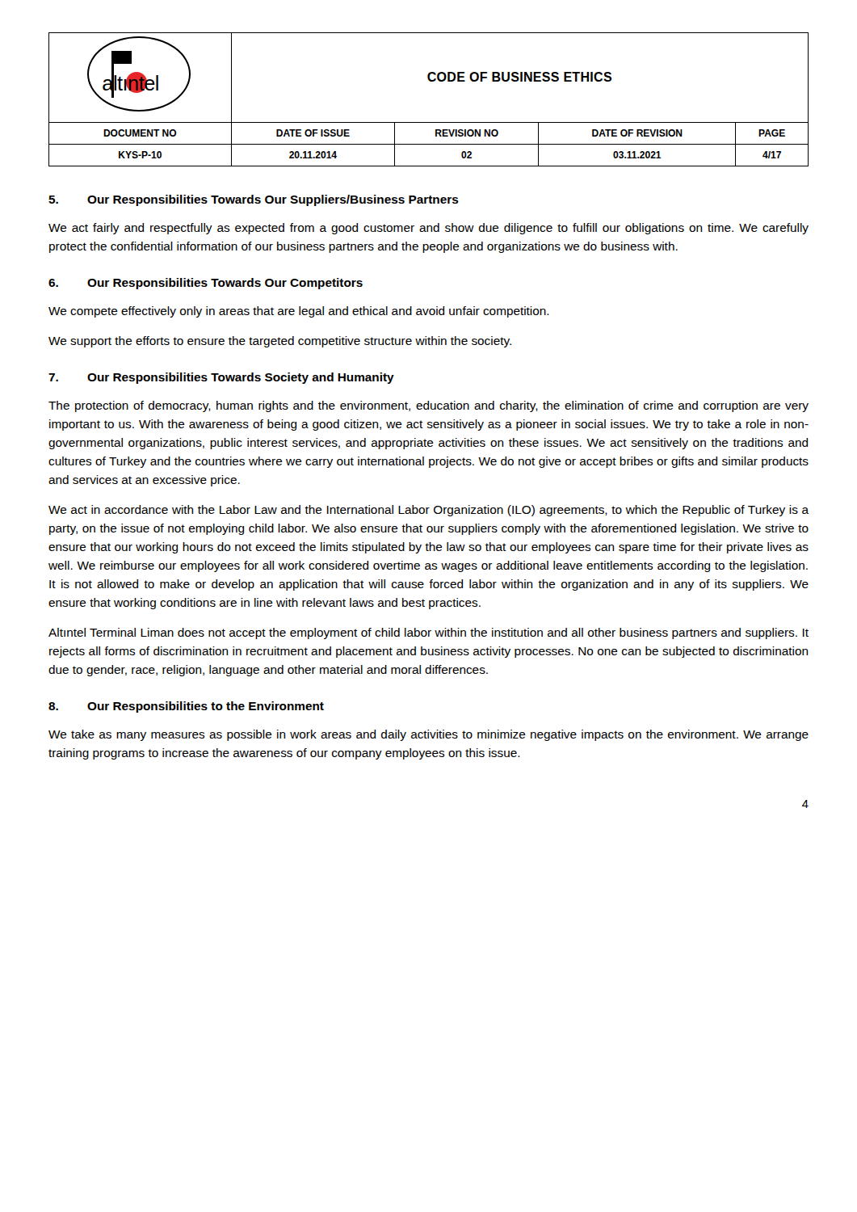| altıntel | CODE OF BUSINESS ETHICS |
| DOCUMENT NO | DATE OF ISSUE | REVISION NO | DATE OF REVISION | PAGE |
| KYS-P-10 | 20.11.2014 | 02 | 03.11.2021 | 4/17 |
5. Our Responsibilities Towards Our Suppliers/Business Partners
We act fairly and respectfully as expected from a good customer and show due diligence to fulfill our obligations on time. We carefully protect the confidential information of our business partners and the people and organizations we do business with.
6. Our Responsibilities Towards Our Competitors
We compete effectively only in areas that are legal and ethical and avoid unfair competition.
We support the efforts to ensure the targeted competitive structure within the society.
7. Our Responsibilities Towards Society and Humanity
The protection of democracy, human rights and the environment, education and charity, the elimination of crime and corruption are very important to us. With the awareness of being a good citizen, we act sensitively as a pioneer in social issues. We try to take a role in non-governmental organizations, public interest services, and appropriate activities on these issues. We act sensitively on the traditions and cultures of Turkey and the countries where we carry out international projects. We do not give or accept bribes or gifts and similar products and services at an excessive price.
We act in accordance with the Labor Law and the International Labor Organization (ILO) agreements, to which the Republic of Turkey is a party, on the issue of not employing child labor. We also ensure that our suppliers comply with the aforementioned legislation. We strive to ensure that our working hours do not exceed the limits stipulated by the law so that our employees can spare time for their private lives as well. We reimburse our employees for all work considered overtime as wages or additional leave entitlements according to the legislation. It is not allowed to make or develop an application that will cause forced labor within the organization and in any of its suppliers. We ensure that working conditions are in line with relevant laws and best practices.
Altıntel Terminal Liman does not accept the employment of child labor within the institution and all other business partners and suppliers. It rejects all forms of discrimination in recruitment and placement and business activity processes. No one can be subjected to discrimination due to gender, race, religion, language and other material and moral differences.
8. Our Responsibilities to the Environment
We take as many measures as possible in work areas and daily activities to minimize negative impacts on the environment. We arrange training programs to increase the awareness of our company employees on this issue.
4